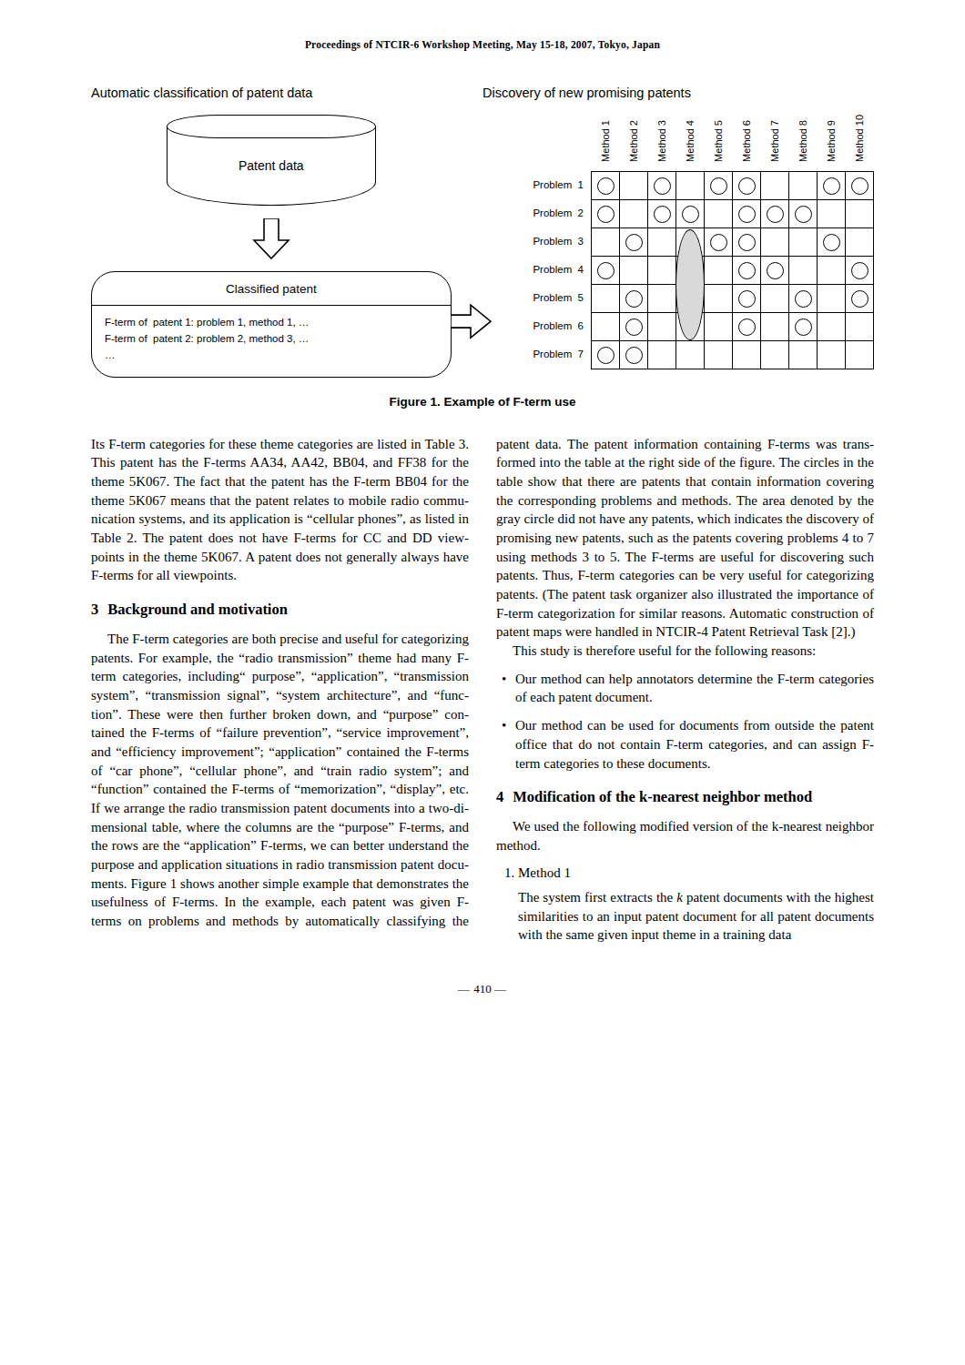Proceedings of NTCIR-6 Workshop Meeting, May 15-18, 2007, Tokyo, Japan
Automatic classification of patent data
Patent data
Classified patent
F-term of patent 1: problem 1, method 1, …
F-term of patent 2: problem 2, method 3, …
…
Discovery of new promising patents
| | Method 1 | Method 2 | Method 3 | Method 4 | Method 5 | Method 6 | Method 7 | Method 8 | Method 9 | Method 10 |
| --- | --- | --- | --- | --- | --- | --- | --- | --- | --- | --- |
| Problem 1 | | | | | | | | | | |
| Problem 2 | | | | | | | | | | |
| Problem 3 | | | | | | | | | | |
| Problem 4 | | | | | | | | | | |
| Problem 5 | | | | | | | | | | |
| Problem 6 | | | | | | | | | | |
| Problem 7 | | | | | | | | | | |
Figure 1. Example of F-term use
Its F-term categories for these theme categories are listed in Table 3. This patent has the F-terms AA34, AA42, BB04, and FF38 for the theme 5K067. The fact that the patent has the F-term BB04 for the theme 5K067 means that the patent relates to mobile radio communication systems, and its application is “cellular phones”, as listed in Table 2. The patent does not have F-terms for CC and DD viewpoints in the theme 5K067. A patent does not generally always have F-terms for all viewpoints.
3 Background and motivation
The F-term categories are both precise and useful for categorizing patents. For example, the “radio transmission” theme had many F-term categories, including“ purpose”, “application”, “transmission system”, “transmission signal”, “system architecture”, and “function”. These were then further broken down, and “purpose” contained the F-terms of “failure prevention”, “service improvement”, and “efficiency improvement”; “application” contained the F-terms of “car phone”, “cellular phone”, and “train radio system”; and “function” contained the F-terms of “memorization”, “display”, etc. If we arrange the radio transmission patent documents into a two-dimensional table, where the columns are the “purpose” F-terms, and the rows are the “application” F-terms, we can better understand the purpose and application situations in radio transmission patent documents. Figure 1 shows another simple example that demonstrates the usefulness of F-terms. In the example, each patent was given F-terms on problems and methods by automatically classifying the patent data. The patent information containing F-terms was transformed into the table at the right side of the figure. The circles in the table show that there are patents that contain information covering the corresponding problems and methods. The area denoted by the gray circle did not have any patents, which indicates the discovery of promising new patents, such as the patents covering problems 4 to 7 using methods 3 to 5. The F-terms are useful for discovering such patents. Thus, F-term categories can be very useful for categorizing patents. (The patent task organizer also illustrated the importance of F-term categorization for similar reasons. Automatic construction of patent maps were handled in NTCIR-4 Patent Retrieval Task [2].)
This study is therefore useful for the following reasons:
Our method can help annotators determine the F-term categories of each patent document.
Our method can be used for documents from outside the patent office that do not contain F-term categories, and can assign F-term categories to these documents.
4 Modification of the k-nearest neighbor method
We used the following modified version of the k-nearest neighbor method.
Method 1
The system first extracts the k patent documents with the highest similarities to an input patent document for all patent documents with the same given input theme in a training data
— 410 —